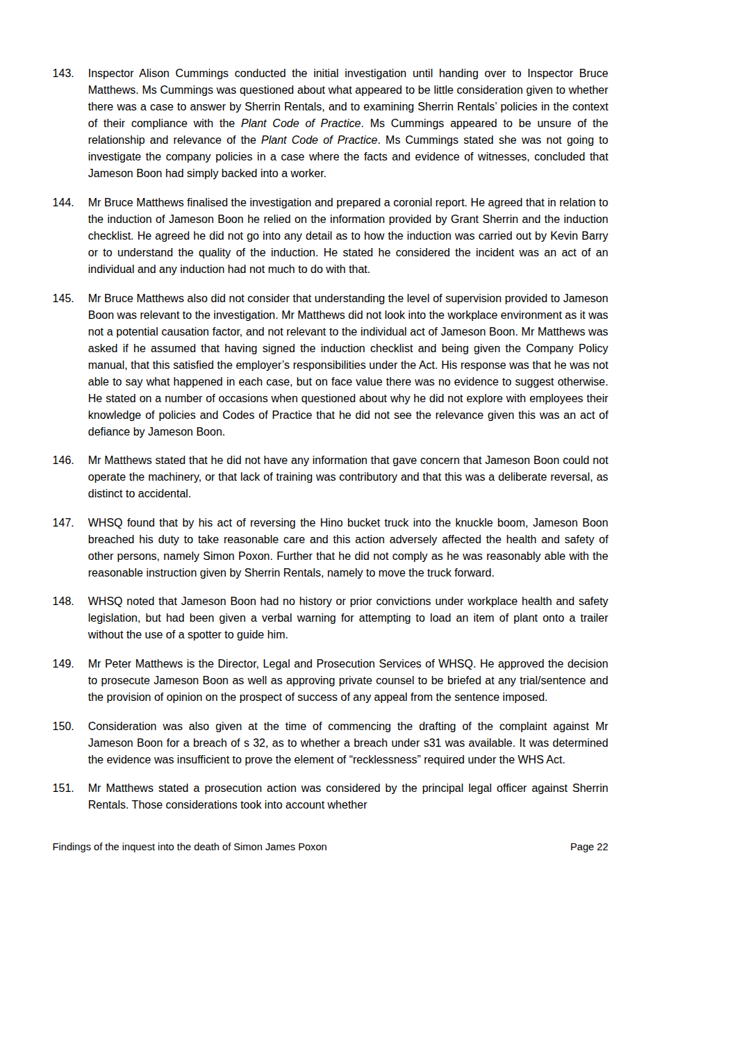143. Inspector Alison Cummings conducted the initial investigation until handing over to Inspector Bruce Matthews. Ms Cummings was questioned about what appeared to be little consideration given to whether there was a case to answer by Sherrin Rentals, and to examining Sherrin Rentals’ policies in the context of their compliance with the Plant Code of Practice. Ms Cummings appeared to be unsure of the relationship and relevance of the Plant Code of Practice. Ms Cummings stated she was not going to investigate the company policies in a case where the facts and evidence of witnesses, concluded that Jameson Boon had simply backed into a worker.
144. Mr Bruce Matthews finalised the investigation and prepared a coronial report. He agreed that in relation to the induction of Jameson Boon he relied on the information provided by Grant Sherrin and the induction checklist. He agreed he did not go into any detail as to how the induction was carried out by Kevin Barry or to understand the quality of the induction. He stated he considered the incident was an act of an individual and any induction had not much to do with that.
145. Mr Bruce Matthews also did not consider that understanding the level of supervision provided to Jameson Boon was relevant to the investigation. Mr Matthews did not look into the workplace environment as it was not a potential causation factor, and not relevant to the individual act of Jameson Boon. Mr Matthews was asked if he assumed that having signed the induction checklist and being given the Company Policy manual, that this satisfied the employer’s responsibilities under the Act. His response was that he was not able to say what happened in each case, but on face value there was no evidence to suggest otherwise. He stated on a number of occasions when questioned about why he did not explore with employees their knowledge of policies and Codes of Practice that he did not see the relevance given this was an act of defiance by Jameson Boon.
146. Mr Matthews stated that he did not have any information that gave concern that Jameson Boon could not operate the machinery, or that lack of training was contributory and that this was a deliberate reversal, as distinct to accidental.
147. WHSQ found that by his act of reversing the Hino bucket truck into the knuckle boom, Jameson Boon breached his duty to take reasonable care and this action adversely affected the health and safety of other persons, namely Simon Poxon. Further that he did not comply as he was reasonably able with the reasonable instruction given by Sherrin Rentals, namely to move the truck forward.
148. WHSQ noted that Jameson Boon had no history or prior convictions under workplace health and safety legislation, but had been given a verbal warning for attempting to load an item of plant onto a trailer without the use of a spotter to guide him.
149. Mr Peter Matthews is the Director, Legal and Prosecution Services of WHSQ. He approved the decision to prosecute Jameson Boon as well as approving private counsel to be briefed at any trial/sentence and the provision of opinion on the prospect of success of any appeal from the sentence imposed.
150. Consideration was also given at the time of commencing the drafting of the complaint against Mr Jameson Boon for a breach of s 32, as to whether a breach under s31 was available. It was determined the evidence was insufficient to prove the element of “recklessness” required under the WHS Act.
151. Mr Matthews stated a prosecution action was considered by the principal legal officer against Sherrin Rentals. Those considerations took into account whether
Findings of the inquest into the death of Simon James Poxon Page 22